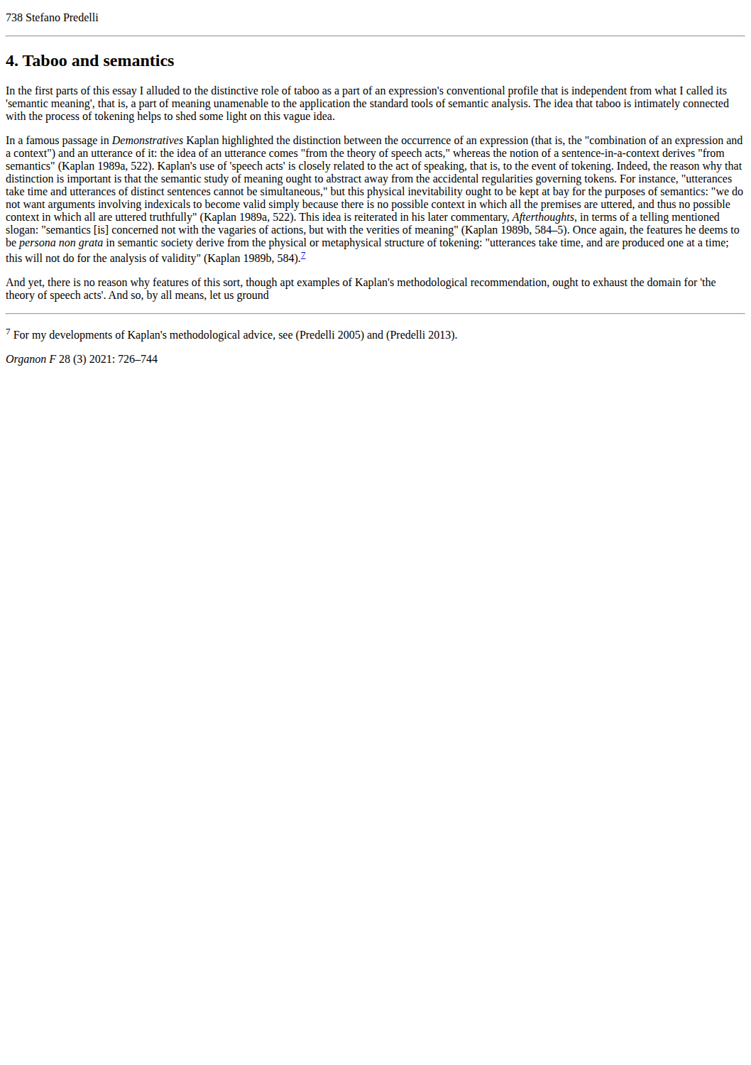738 Stefano Predelli
4. Taboo and semantics
In the first parts of this essay I alluded to the distinctive role of taboo as a part of an expression's conventional profile that is independent from what I called its 'semantic meaning', that is, a part of meaning unamenable to the application the standard tools of semantic analysis. The idea that taboo is intimately connected with the process of tokening helps to shed some light on this vague idea.
In a famous passage in Demonstratives Kaplan highlighted the distinction between the occurrence of an expression (that is, the "combination of an expression and a context") and an utterance of it: the idea of an utterance comes "from the theory of speech acts," whereas the notion of a sentence-in-a-context derives "from semantics" (Kaplan 1989a, 522). Kaplan's use of 'speech acts' is closely related to the act of speaking, that is, to the event of tokening. Indeed, the reason why that distinction is important is that the semantic study of meaning ought to abstract away from the accidental regularities governing tokens. For instance, "utterances take time and utterances of distinct sentences cannot be simultaneous," but this physical inevitability ought to be kept at bay for the purposes of semantics: "we do not want arguments involving indexicals to become valid simply because there is no possible context in which all the premises are uttered, and thus no possible context in which all are uttered truthfully" (Kaplan 1989a, 522). This idea is reiterated in his later commentary, Afterthoughts, in terms of a telling mentioned slogan: "semantics [is] concerned not with the vagaries of actions, but with the verities of meaning" (Kaplan 1989b, 584–5). Once again, the features he deems to be persona non grata in semantic society derive from the physical or metaphysical structure of tokening: "utterances take time, and are produced one at a time; this will not do for the analysis of validity" (Kaplan 1989b, 584).7
And yet, there is no reason why features of this sort, though apt examples of Kaplan's methodological recommendation, ought to exhaust the domain for 'the theory of speech acts'. And so, by all means, let us ground
7 For my developments of Kaplan's methodological advice, see (Predelli 2005) and (Predelli 2013).
Organon F 28 (3) 2021: 726–744